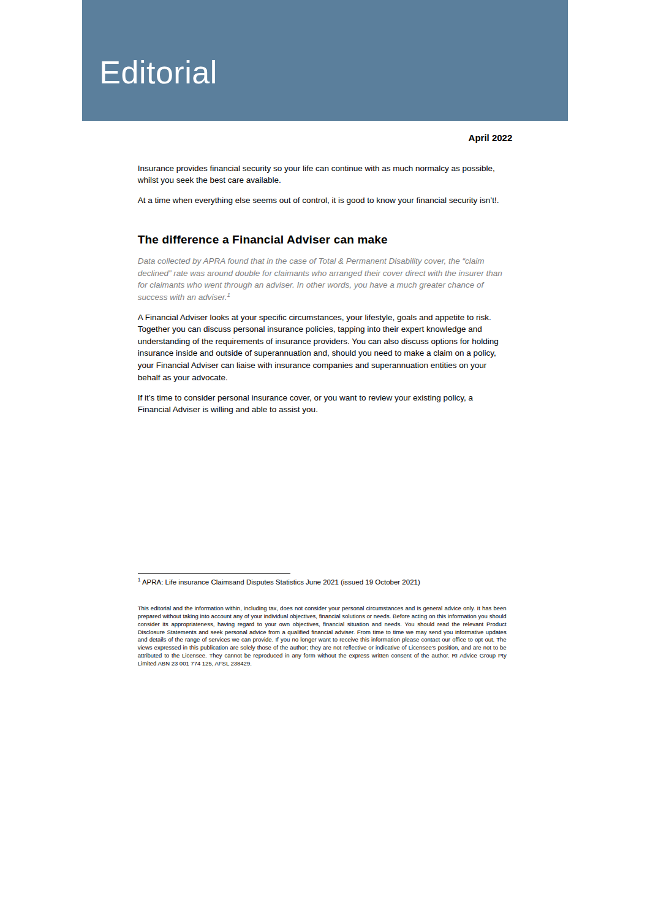Editorial
April 2022
Insurance provides financial security so your life can continue with as much normalcy as possible, whilst you seek the best care available.
At a time when everything else seems out of control, it is good to know your financial security isn’t!.
The difference a Financial Adviser can make
Data collected by APRA found that in the case of Total & Permanent Disability cover, the “claim declined” rate was around double for claimants who arranged their cover direct with the insurer than for claimants who went through an adviser. In other words, you have a much greater chance of success with an adviser.1
A Financial Adviser looks at your specific circumstances, your lifestyle, goals and appetite to risk. Together you can discuss personal insurance policies, tapping into their expert knowledge and understanding of the requirements of insurance providers. You can also discuss options for holding insurance inside and outside of superannuation and, should you need to make a claim on a policy, your Financial Adviser can liaise with insurance companies and superannuation entities on your behalf as your advocate.
If it’s time to consider personal insurance cover, or you want to review your existing policy, a Financial Adviser is willing and able to assist you.
1 APRA: Life insurance Claimsand Disputes Statistics June 2021 (issued 19 October 2021)
This editorial and the information within, including tax, does not consider your personal circumstances and is general advice only. It has been prepared without taking into account any of your individual objectives, financial solutions or needs. Before acting on this information you should consider its appropriateness, having regard to your own objectives, financial situation and needs. You should read the relevant Product Disclosure Statements and seek personal advice from a qualified financial adviser. From time to time we may send you informative updates and details of the range of services we can provide. If you no longer want to receive this information please contact our office to opt out. The views expressed in this publication are solely those of the author; they are not reflective or indicative of Licensee’s position, and are not to be attributed to the Licensee. They cannot be reproduced in any form without the express written consent of the author. RI Advice Group Pty Limited ABN 23 001 774 125, AFSL 238429.